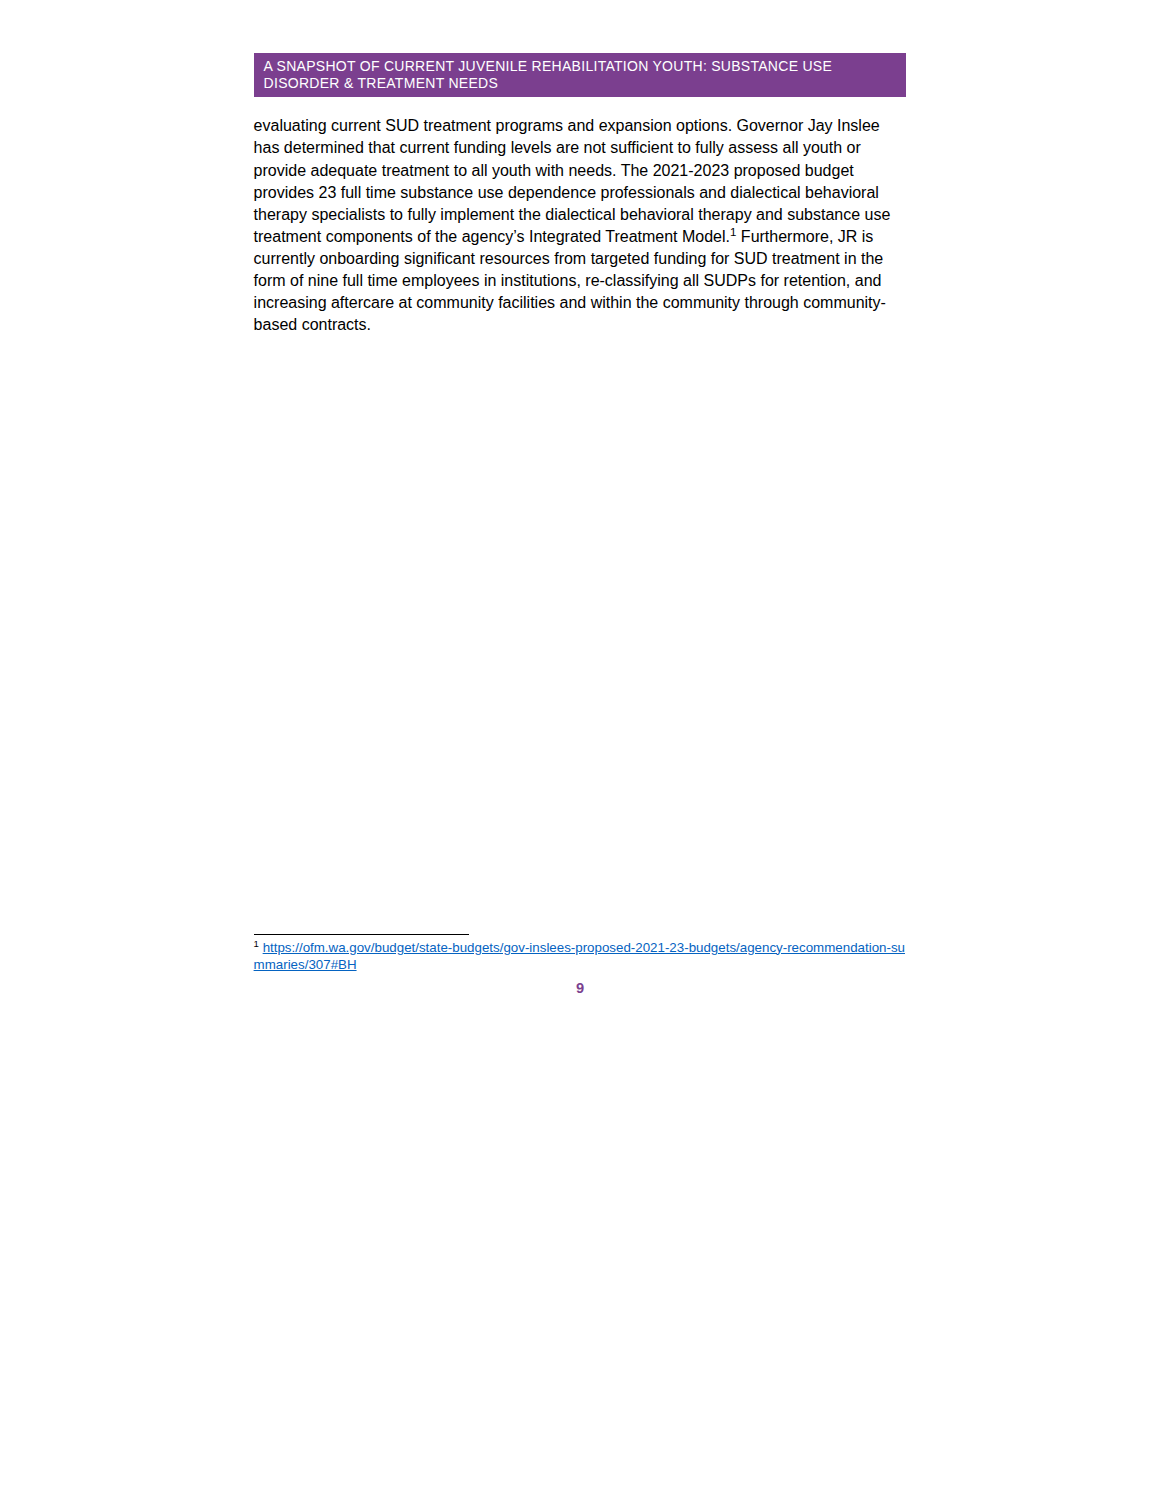A Snapshot of Current Juvenile Rehabilitation Youth: Substance Use Disorder & Treatment Needs
evaluating current SUD treatment programs and expansion options. Governor Jay Inslee has determined that current funding levels are not sufficient to fully assess all youth or provide adequate treatment to all youth with needs. The 2021-2023 proposed budget provides 23 full time substance use dependence professionals and dialectical behavioral therapy specialists to fully implement the dialectical behavioral therapy and substance use treatment components of the agency’s Integrated Treatment Model.1 Furthermore, JR is currently onboarding significant resources from targeted funding for SUD treatment in the form of nine full time employees in institutions, re-classifying all SUDPs for retention, and increasing aftercare at community facilities and within the community through community-based contracts.
1 https://ofm.wa.gov/budget/state-budgets/gov-inslees-proposed-2021-23-budgets/agency-recommendation-summaries/307#BH
9